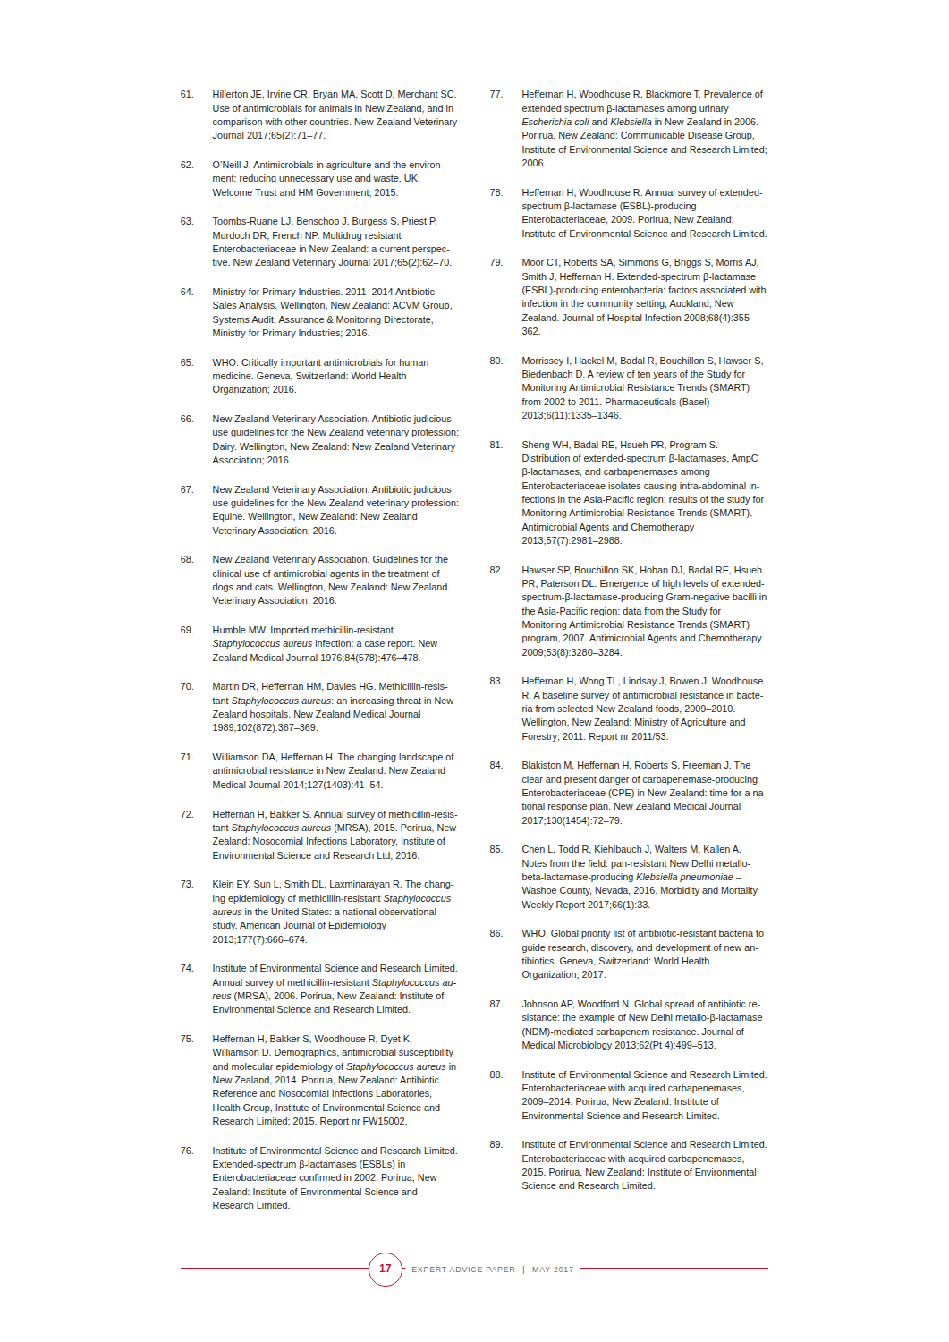Hillerton JE, Irvine CR, Bryan MA, Scott D, Merchant SC. Use of antimicrobials for animals in New Zealand, and in comparison with other countries. New Zealand Veterinary Journal 2017;65(2):71–77.
O’Neill J. Antimicrobials in agriculture and the environment: reducing unnecessary use and waste. UK: Welcome Trust and HM Government; 2015.
Toombs-Ruane LJ, Benschop J, Burgess S, Priest P, Murdoch DR, French NP. Multidrug resistant Enterobacteriaceae in New Zealand: a current perspective. New Zealand Veterinary Journal 2017;65(2):62–70.
Ministry for Primary Industries. 2011–2014 Antibiotic Sales Analysis. Wellington, New Zealand: ACVM Group, Systems Audit, Assurance & Monitoring Directorate, Ministry for Primary Industries; 2016.
WHO. Critically important antimicrobials for human medicine. Geneva, Switzerland: World Health Organization; 2016.
New Zealand Veterinary Association. Antibiotic judicious use guidelines for the New Zealand veterinary profession: Dairy. Wellington, New Zealand: New Zealand Veterinary Association; 2016.
New Zealand Veterinary Association. Antibiotic judicious use guidelines for the New Zealand veterinary profession: Equine. Wellington, New Zealand: New Zealand Veterinary Association; 2016.
New Zealand Veterinary Association. Guidelines for the clinical use of antimicrobial agents in the treatment of dogs and cats. Wellington, New Zealand: New Zealand Veterinary Association; 2016.
Humble MW. Imported methicillin-resistant Staphylococcus aureus infection: a case report. New Zealand Medical Journal 1976;84(578):476–478.
Martin DR, Heffernan HM, Davies HG. Methicillin-resistant Staphylococcus aureus: an increasing threat in New Zealand hospitals. New Zealand Medical Journal 1989;102(872):367–369.
Williamson DA, Heffernan H. The changing landscape of antimicrobial resistance in New Zealand. New Zealand Medical Journal 2014;127(1403):41–54.
Heffernan H, Bakker S. Annual survey of methicillin-resistant Staphylococcus aureus (MRSA), 2015. Porirua, New Zealand: Nosocomial Infections Laboratory, Institute of Environmental Science and Research Ltd; 2016.
Klein EY, Sun L, Smith DL, Laxminarayan R. The changing epidemiology of methicillin-resistant Staphylococcus aureus in the United States: a national observational study. American Journal of Epidemiology 2013;177(7):666–674.
Institute of Environmental Science and Research Limited. Annual survey of methicillin-resistant Staphylococcus aureus (MRSA), 2006. Porirua, New Zealand: Institute of Environmental Science and Research Limited.
Heffernan H, Bakker S, Woodhouse R, Dyet K, Williamson D. Demographics, antimicrobial susceptibility and molecular epidemiology of Staphylococcus aureus in New Zealand, 2014. Porirua, New Zealand: Antibiotic Reference and Nosocomial Infections Laboratories, Health Group, Institute of Environmental Science and Research Limited; 2015. Report nr FW15002.
Institute of Environmental Science and Research Limited. Extended-spectrum β-lactamases (ESBLs) in Enterobacteriaceae confirmed in 2002. Porirua, New Zealand: Institute of Environmental Science and Research Limited.
Heffernan H, Woodhouse R, Blackmore T. Prevalence of extended spectrum β-lactamases among urinary Escherichia coli and Klebsiella in New Zealand in 2006. Porirua, New Zealand: Communicable Disease Group, Institute of Environmental Science and Research Limited; 2006.
Heffernan H, Woodhouse R. Annual survey of extended-spectrum β-lactamase (ESBL)-producing Enterobacteriaceae, 2009. Porirua, New Zealand: Institute of Environmental Science and Research Limited.
Moor CT, Roberts SA, Simmons G, Briggs S, Morris AJ, Smith J, Heffernan H. Extended-spectrum β-lactamase (ESBL)-producing enterobacteria: factors associated with infection in the community setting, Auckland, New Zealand. Journal of Hospital Infection 2008;68(4):355–362.
Morrissey I, Hackel M, Badal R, Bouchillon S, Hawser S, Biedenbach D. A review of ten years of the Study for Monitoring Antimicrobial Resistance Trends (SMART) from 2002 to 2011. Pharmaceuticals (Basel) 2013;6(11):1335–1346.
Sheng WH, Badal RE, Hsueh PR, Program S. Distribution of extended-spectrum β-lactamases, AmpC β-lactamases, and carbapenemases among Enterobacteriaceae isolates causing intra-abdominal infections in the Asia-Pacific region: results of the study for Monitoring Antimicrobial Resistance Trends (SMART). Antimicrobial Agents and Chemotherapy 2013;57(7):2981–2988.
Hawser SP, Bouchillon SK, Hoban DJ, Badal RE, Hsueh PR, Paterson DL. Emergence of high levels of extended-spectrum-β-lactamase-producing Gram-negative bacilli in the Asia-Pacific region: data from the Study for Monitoring Antimicrobial Resistance Trends (SMART) program, 2007. Antimicrobial Agents and Chemotherapy 2009;53(8):3280–3284.
Heffernan H, Wong TL, Lindsay J, Bowen J, Woodhouse R. A baseline survey of antimicrobial resistance in bacteria from selected New Zealand foods, 2009–2010. Wellington, New Zealand: Ministry of Agriculture and Forestry; 2011. Report nr 2011/53.
Blakiston M, Heffernan H, Roberts S, Freeman J. The clear and present danger of carbapenemase-producing Enterobacteriaceae (CPE) in New Zealand: time for a national response plan. New Zealand Medical Journal 2017;130(1454):72–79.
Chen L, Todd R, Kiehlbauch J, Walters M, Kallen A. Notes from the field: pan-resistant New Delhi metallo-beta-lactamase-producing Klebsiella pneumoniae – Washoe County, Nevada, 2016. Morbidity and Mortality Weekly Report 2017;66(1):33.
WHO. Global priority list of antibiotic-resistant bacteria to guide research, discovery, and development of new antibiotics. Geneva, Switzerland: World Health Organization; 2017.
Johnson AP, Woodford N. Global spread of antibiotic resistance: the example of New Delhi metallo-β-lactamase (NDM)-mediated carbapenem resistance. Journal of Medical Microbiology 2013;62(Pt 4):499–513.
Institute of Environmental Science and Research Limited. Enterobacteriaceae with acquired carbapenemases, 2009–2014. Porirua, New Zealand: Institute of Environmental Science and Research Limited.
Institute of Environmental Science and Research Limited. Enterobacteriaceae with acquired carbapenemases, 2015. Porirua, New Zealand: Institute of Environmental Science and Research Limited.
17
Expert Advice Paper | May 2017